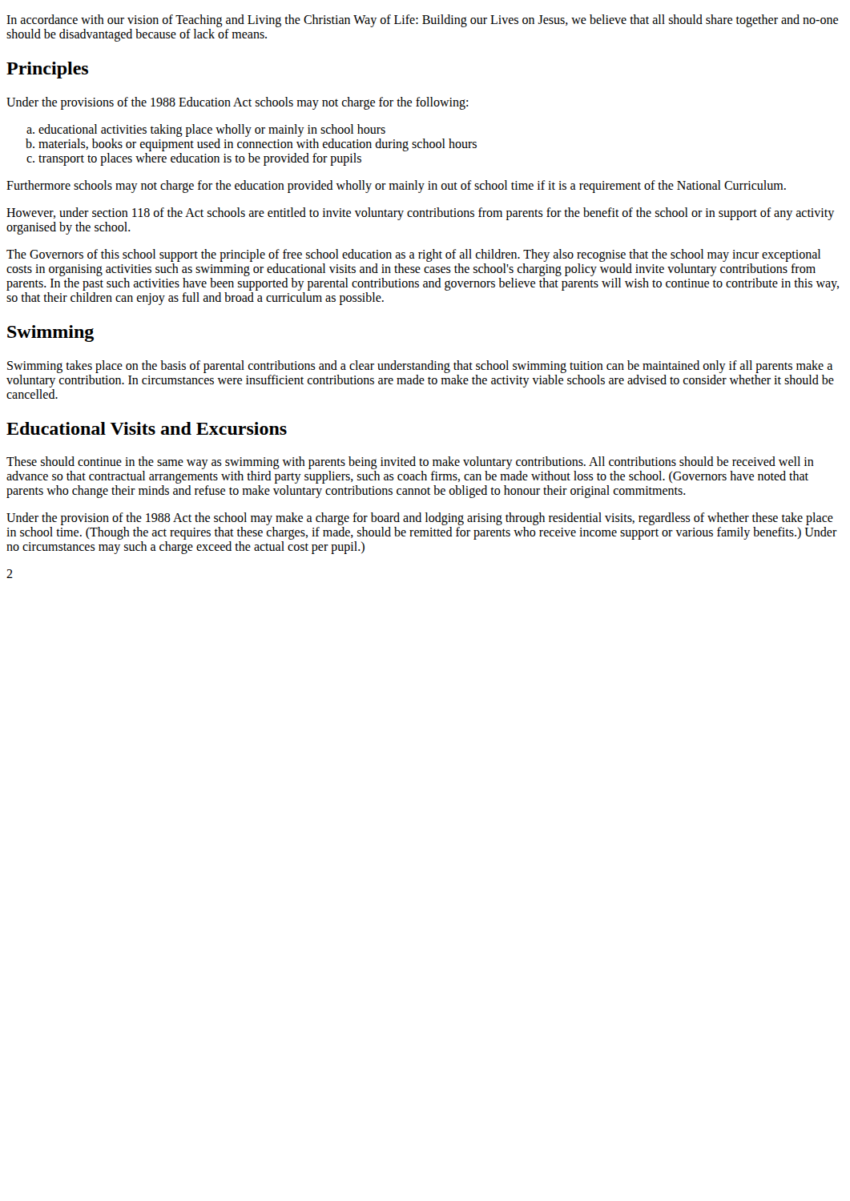In accordance with our vision of Teaching and Living the Christian Way of Life: Building our Lives on Jesus, we believe that all should share together and no-one should be disadvantaged because of lack of means.
Principles
Under the provisions of the 1988 Education Act schools may not charge for the following:
educational activities taking place wholly or mainly in school hours
materials, books or equipment used in connection with education during school hours
transport to places where education is to be provided for pupils
Furthermore schools may not charge for the education provided wholly or mainly in out of school time if it is a requirement of the National Curriculum.
However, under section 118 of the Act schools are entitled to invite voluntary contributions from parents for the benefit of the school or in support of any activity organised by the school.
The Governors of this school support the principle of free school education as a right of all children. They also recognise that the school may incur exceptional costs in organising activities such as swimming or educational visits and in these cases the school's charging policy would invite voluntary contributions from parents. In the past such activities have been supported by parental contributions and governors believe that parents will wish to continue to contribute in this way, so that their children can enjoy as full and broad a curriculum as possible.
Swimming
Swimming takes place on the basis of parental contributions and a clear understanding that school swimming tuition can be maintained only if all parents make a voluntary contribution. In circumstances were insufficient contributions are made to make the activity viable schools are advised to consider whether it should be cancelled.
Educational Visits and Excursions
These should continue in the same way as swimming with parents being invited to make voluntary contributions. All contributions should be received well in advance so that contractual arrangements with third party suppliers, such as coach firms, can be made without loss to the school. (Governors have noted that parents who change their minds and refuse to make voluntary contributions cannot be obliged to honour their original commitments.
Under the provision of the 1988 Act the school may make a charge for board and lodging arising through residential visits, regardless of whether these take place in school time. (Though the act requires that these charges, if made, should be remitted for parents who receive income support or various family benefits.) Under no circumstances may such a charge exceed the actual cost per pupil.)
2